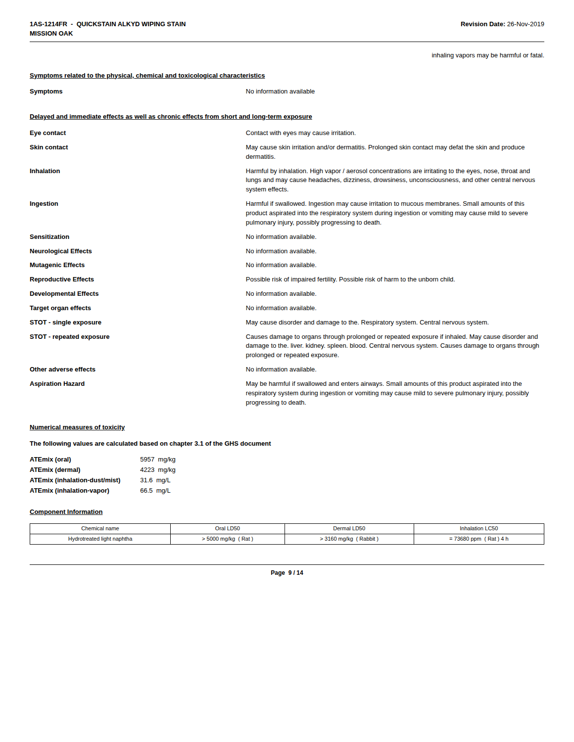1AS-1214FR - QUICKSTAIN ALKYD WIPING STAIN
MISSION OAK
Revision Date: 26-Nov-2019
inhaling vapors may be harmful or fatal.
Symptoms related to the physical, chemical and toxicological characteristics
| Symptoms | No information available |
Delayed and immediate effects as well as chronic effects from short and long-term exposure
| Eye contact | Contact with eyes may cause irritation. |
| Skin contact | May cause skin irritation and/or dermatitis. Prolonged skin contact may defat the skin and produce dermatitis. |
| Inhalation | Harmful by inhalation. High vapor / aerosol concentrations are irritating to the eyes, nose, throat and lungs and may cause headaches, dizziness, drowsiness, unconsciousness, and other central nervous system effects. |
| Ingestion | Harmful if swallowed. Ingestion may cause irritation to mucous membranes. Small amounts of this product aspirated into the respiratory system during ingestion or vomiting may cause mild to severe pulmonary injury, possibly progressing to death. |
| Sensitization | No information available. |
| Neurological Effects | No information available. |
| Mutagenic Effects | No information available. |
| Reproductive Effects | Possible risk of impaired fertility. Possible risk of harm to the unborn child. |
| Developmental Effects | No information available. |
| Target organ effects | No information available. |
| STOT - single exposure | May cause disorder and damage to the. Respiratory system. Central nervous system. |
| STOT - repeated exposure | Causes damage to organs through prolonged or repeated exposure if inhaled. May cause disorder and damage to the. liver. kidney. spleen. blood. Central nervous system. Causes damage to organs through prolonged or repeated exposure. |
| Other adverse effects | No information available. |
| Aspiration Hazard | May be harmful if swallowed and enters airways. Small amounts of this product aspirated into the respiratory system during ingestion or vomiting may cause mild to severe pulmonary injury, possibly progressing to death. |
Numerical measures of toxicity
The following values are calculated based on chapter 3.1 of the GHS document
| ATEmix (oral) | 5957 mg/kg |
| ATEmix (dermal) | 4223 mg/kg |
| ATEmix (inhalation-dust/mist) | 31.6 mg/L |
| ATEmix (inhalation-vapor) | 66.5 mg/L |
Component Information
| Chemical name | Oral LD50 | Dermal LD50 | Inhalation LC50 |
| --- | --- | --- | --- |
| Hydrotreated light naphtha | > 5000 mg/kg ( Rat ) | > 3160 mg/kg ( Rabbit ) | = 73680 ppm ( Rat ) 4 h |
Page 9 / 14